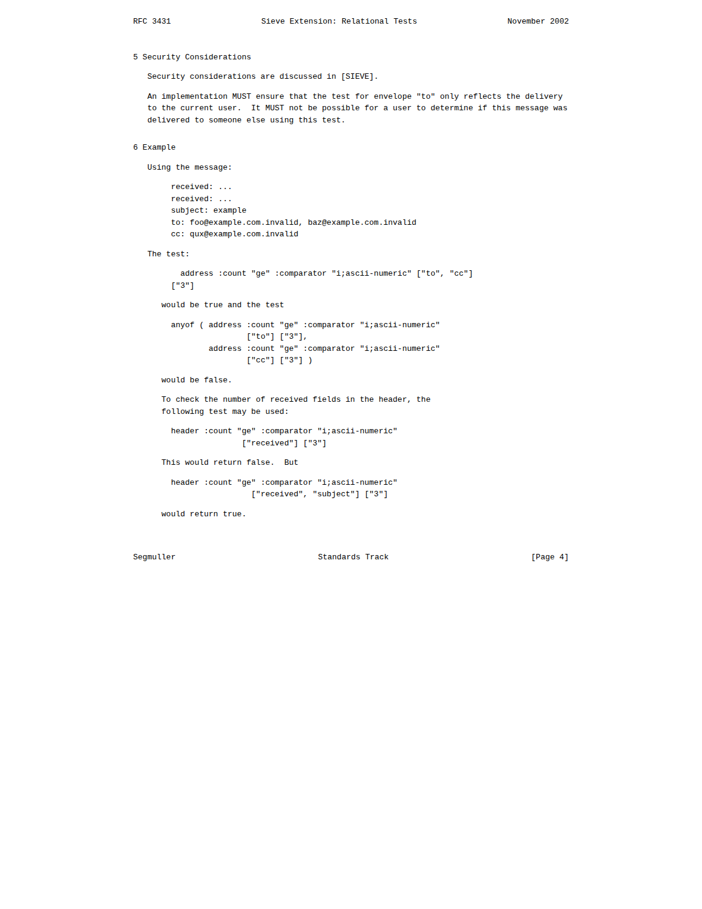RFC 3431 Sieve Extension: Relational Tests November 2002
5 Security Considerations
Security considerations are discussed in [SIEVE].
An implementation MUST ensure that the test for envelope "to" only reflects the delivery to the current user. It MUST not be possible for a user to determine if this message was delivered to someone else using this test.
6 Example
Using the message:
received: ...
received: ...
subject: example
to: foo@example.com.invalid, baz@example.com.invalid
cc: qux@example.com.invalid
The test:
  address :count "ge" :comparator "i;ascii-numeric" ["to", "cc"]
["3"]
would be true and the test
anyof ( address :count "ge" :comparator "i;ascii-numeric"
                ["to"] ["3"],
        address :count "ge" :comparator "i;ascii-numeric"
                ["cc"] ["3"] )
would be false.
To check the number of received fields in the header, the
following test may be used:
header :count "ge" :comparator "i;ascii-numeric"
               ["received"] ["3"]
This would return false.  But
header :count "ge" :comparator "i;ascii-numeric"
                 ["received", "subject"] ["3"]
would return true.
Segmuller Standards Track [Page 4]